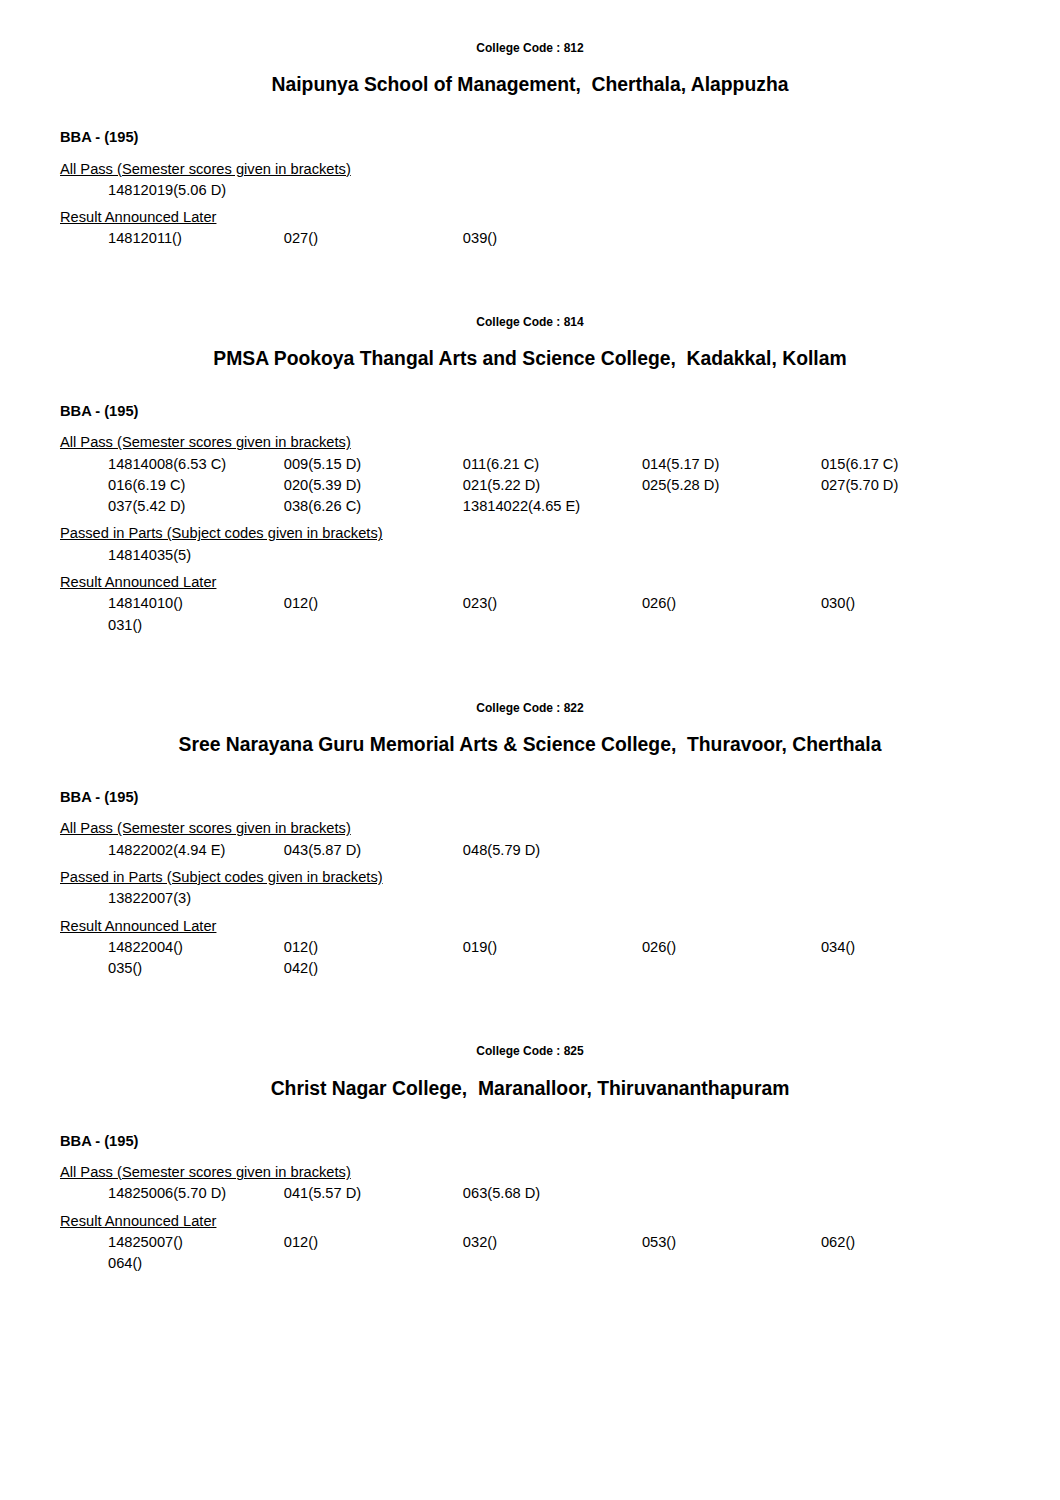College Code : 812
Naipunya School of Management, Cherthala, Alappuzha
BBA - (195)
All Pass (Semester scores given in brackets)
| 14812019(5.06 D) | | | | |
Result Announced Later
| 14812011() | 027() | 039() | | |
College Code : 814
PMSA Pookoya Thangal Arts and Science College, Kadakkal, Kollam
BBA - (195)
All Pass (Semester scores given in brackets)
| 14814008(6.53 C) | 009(5.15 D) | 011(6.21 C) | 014(5.17 D) | 015(6.17 C) |
| 016(6.19 C) | 020(5.39 D) | 021(5.22 D) | 025(5.28 D) | 027(5.70 D) |
| 037(5.42 D) | 038(6.26 C) | 13814022(4.65 E) | | |
Passed in Parts (Subject codes given in brackets)
| 14814035(5) | | | | |
Result Announced Later
| 14814010() | 012() | 023() | 026() | 030() |
| 031() | | | | |
College Code : 822
Sree Narayana Guru Memorial Arts & Science College, Thuravoor, Cherthala
BBA - (195)
All Pass (Semester scores given in brackets)
| 14822002(4.94 E) | 043(5.87 D) | 048(5.79 D) | | |
Passed in Parts (Subject codes given in brackets)
| 13822007(3) | | | | |
Result Announced Later
| 14822004() | 012() | 019() | 026() | 034() |
| 035() | 042() | | | |
College Code : 825
Christ Nagar College, Maranalloor, Thiruvananthapuram
BBA - (195)
All Pass (Semester scores given in brackets)
| 14825006(5.70 D) | 041(5.57 D) | 063(5.68 D) | | |
Result Announced Later
| 14825007() | 012() | 032() | 053() | 062() |
| 064() | | | | |